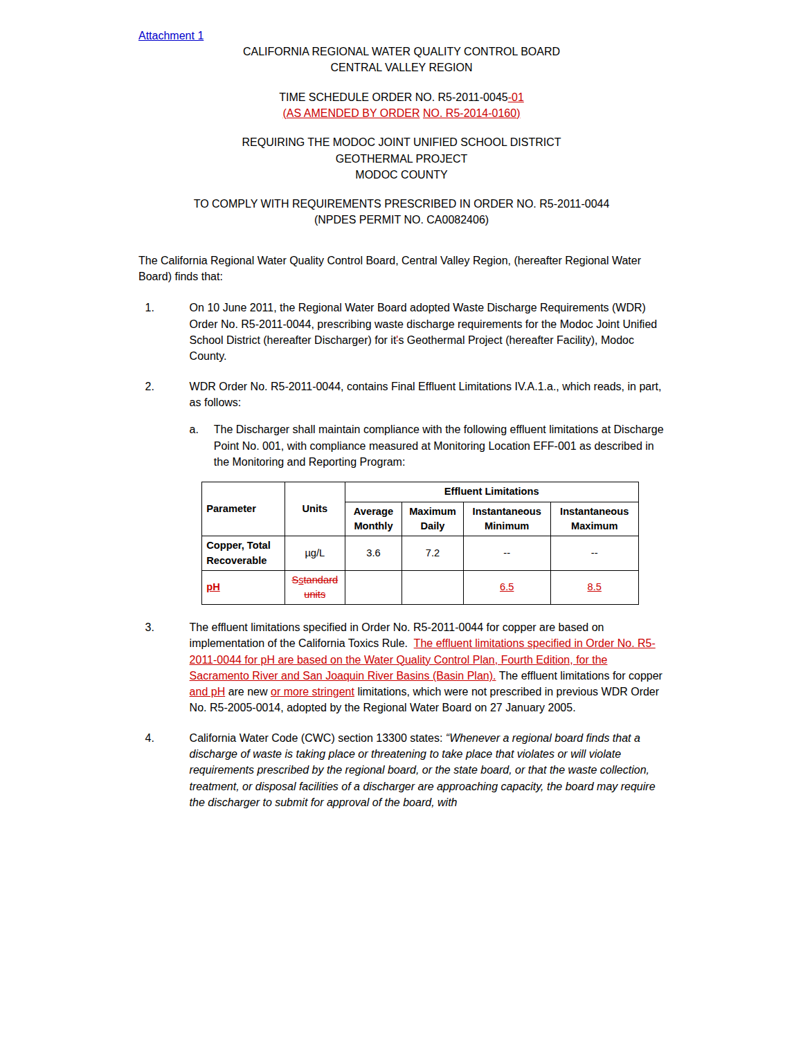Attachment 1
CALIFORNIA REGIONAL WATER QUALITY CONTROL BOARD
CENTRAL VALLEY REGION
TIME SCHEDULE ORDER NO. R5-2011-0045-01
(AS AMENDED BY ORDER NO. R5-2014-0160)
REQUIRING THE MODOC JOINT UNIFIED SCHOOL DISTRICT
GEOTHERMAL PROJECT
MODOC COUNTY
TO COMPLY WITH REQUIREMENTS PRESCRIBED IN ORDER NO. R5-2011-0044
(NPDES PERMIT NO. CA0082406)
The California Regional Water Quality Control Board, Central Valley Region, (hereafter Regional Water Board) finds that:
On 10 June 2011, the Regional Water Board adopted Waste Discharge Requirements (WDR) Order No. R5-2011-0044, prescribing waste discharge requirements for the Modoc Joint Unified School District (hereafter Discharger) for it's Geothermal Project (hereafter Facility), Modoc County.
WDR Order No. R5-2011-0044, contains Final Effluent Limitations IV.A.1.a., which reads, in part, as follows:
The Discharger shall maintain compliance with the following effluent limitations at Discharge Point No. 001, with compliance measured at Monitoring Location EFF-001 as described in the Monitoring and Reporting Program:
| Parameter | Units | Effluent Limitations |
| --- | --- | --- |
| Average Monthly | Maximum Daily | Instantaneous Minimum | Instantaneous Maximum |
| Copper, Total Recoverable | µg/L | 3.6 | 7.2 | -- | -- |
| pH | S s tandard units | | | 6.5 | 8.5 |
The effluent limitations specified in Order No. R5-2011-0044 for copper are based on implementation of the California Toxics Rule. The effluent limitations specified in Order No. R5-2011-0044 for pH are based on the Water Quality Control Plan, Fourth Edition, for the Sacramento River and San Joaquin River Basins (Basin Plan). The effluent limitations for copper and pH are new or more stringent limitations, which were not prescribed in previous WDR Order No. R5-2005-0014, adopted by the Regional Water Board on 27 January 2005.
California Water Code (CWC) section 13300 states: “Whenever a regional board finds that a discharge of waste is taking place or threatening to take place that violates or will violate requirements prescribed by the regional board, or the state board, or that the waste collection, treatment, or disposal facilities of a discharger are approaching capacity, the board may require the discharger to submit for approval of the board, with